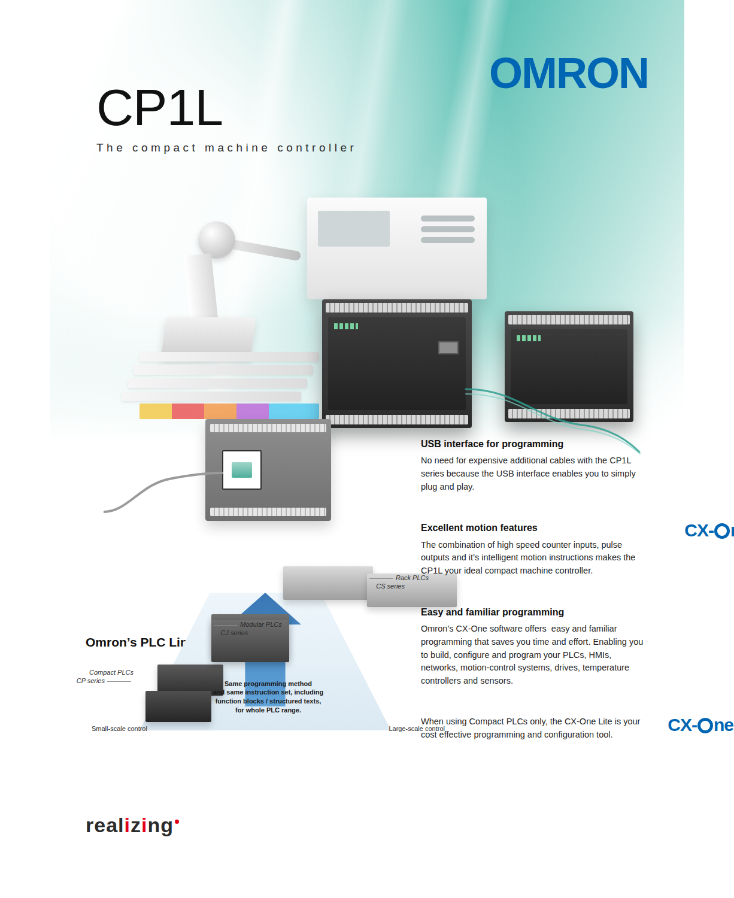OMRON
CP1L
The compact machine controller
Omron’s PLC Lineup
Same programming method
and same instruction set, including
function blocks / structured texts,
for whole PLC range.
Rack PLCs
CS series
Modular PLCs
CJ series
Compact PLCs
CP series
Small-scale control
Large-scale control
USB interface for programming
No need for expensive additional cables with the CP1L series because the USB interface enables you to simply plug and play.
Excellent motion features
The combination of high speed counter inputs, pulse outputs and it’s intelligent motion instructions makes the CP1L your ideal compact machine controller.
CX- ne
Easy and familiar programming
Omron’s CX-One software offers easy and familiar programming that saves you time and effort. Enabling you to build, configure and program your PLCs, HMIs, networks, motion-control systems, drives, temperature controllers and sensors.
When using Compact PLCs only, the CX-One Lite is your cost effective programming and configuration tool.
CX- neLITE
realizing